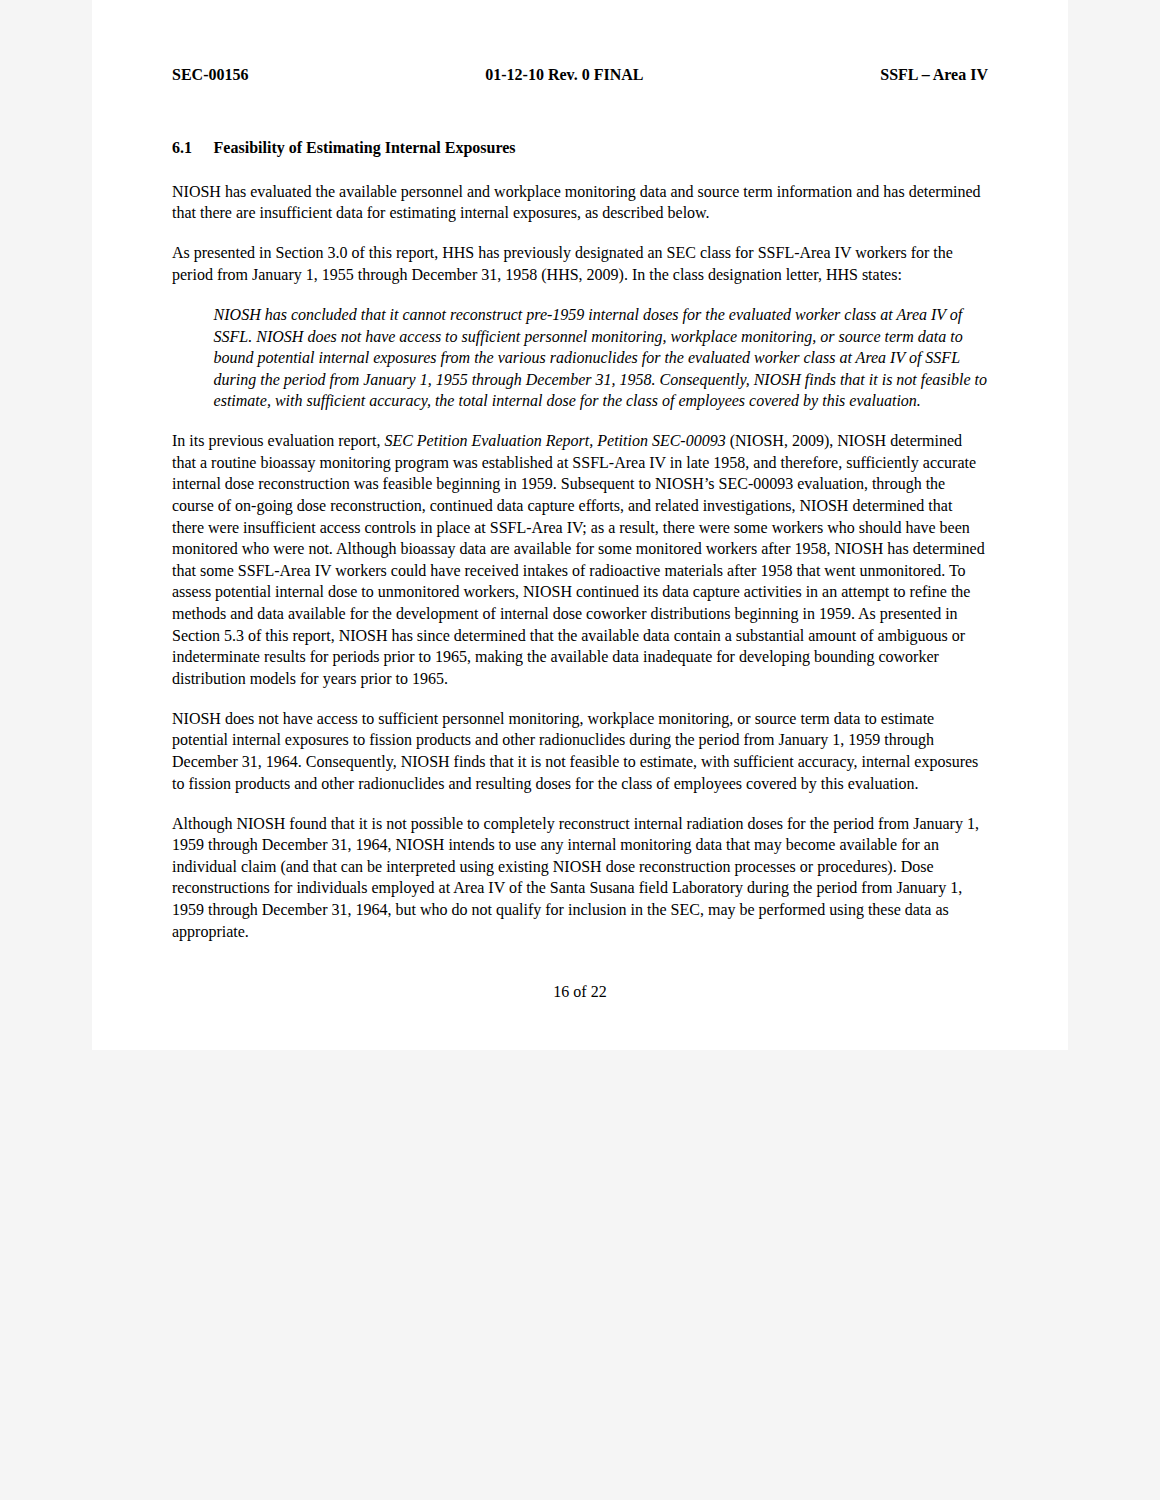SEC-00156 01-12-10 Rev. 0 FINAL SSFL – Area IV
6.1 Feasibility of Estimating Internal Exposures
NIOSH has evaluated the available personnel and workplace monitoring data and source term information and has determined that there are insufficient data for estimating internal exposures, as described below.
As presented in Section 3.0 of this report, HHS has previously designated an SEC class for SSFL-Area IV workers for the period from January 1, 1955 through December 31, 1958 (HHS, 2009). In the class designation letter, HHS states:
NIOSH has concluded that it cannot reconstruct pre-1959 internal doses for the evaluated worker class at Area IV of SSFL. NIOSH does not have access to sufficient personnel monitoring, workplace monitoring, or source term data to bound potential internal exposures from the various radionuclides for the evaluated worker class at Area IV of SSFL during the period from January 1, 1955 through December 31, 1958. Consequently, NIOSH finds that it is not feasible to estimate, with sufficient accuracy, the total internal dose for the class of employees covered by this evaluation.
In its previous evaluation report, SEC Petition Evaluation Report, Petition SEC-00093 (NIOSH, 2009), NIOSH determined that a routine bioassay monitoring program was established at SSFL-Area IV in late 1958, and therefore, sufficiently accurate internal dose reconstruction was feasible beginning in 1959. Subsequent to NIOSH’s SEC-00093 evaluation, through the course of on-going dose reconstruction, continued data capture efforts, and related investigations, NIOSH determined that there were insufficient access controls in place at SSFL-Area IV; as a result, there were some workers who should have been monitored who were not. Although bioassay data are available for some monitored workers after 1958, NIOSH has determined that some SSFL-Area IV workers could have received intakes of radioactive materials after 1958 that went unmonitored. To assess potential internal dose to unmonitored workers, NIOSH continued its data capture activities in an attempt to refine the methods and data available for the development of internal dose coworker distributions beginning in 1959. As presented in Section 5.3 of this report, NIOSH has since determined that the available data contain a substantial amount of ambiguous or indeterminate results for periods prior to 1965, making the available data inadequate for developing bounding coworker distribution models for years prior to 1965.
NIOSH does not have access to sufficient personnel monitoring, workplace monitoring, or source term data to estimate potential internal exposures to fission products and other radionuclides during the period from January 1, 1959 through December 31, 1964. Consequently, NIOSH finds that it is not feasible to estimate, with sufficient accuracy, internal exposures to fission products and other radionuclides and resulting doses for the class of employees covered by this evaluation.
Although NIOSH found that it is not possible to completely reconstruct internal radiation doses for the period from January 1, 1959 through December 31, 1964, NIOSH intends to use any internal monitoring data that may become available for an individual claim (and that can be interpreted using existing NIOSH dose reconstruction processes or procedures). Dose reconstructions for individuals employed at Area IV of the Santa Susana field Laboratory during the period from January 1, 1959 through December 31, 1964, but who do not qualify for inclusion in the SEC, may be performed using these data as appropriate.
16 of 22